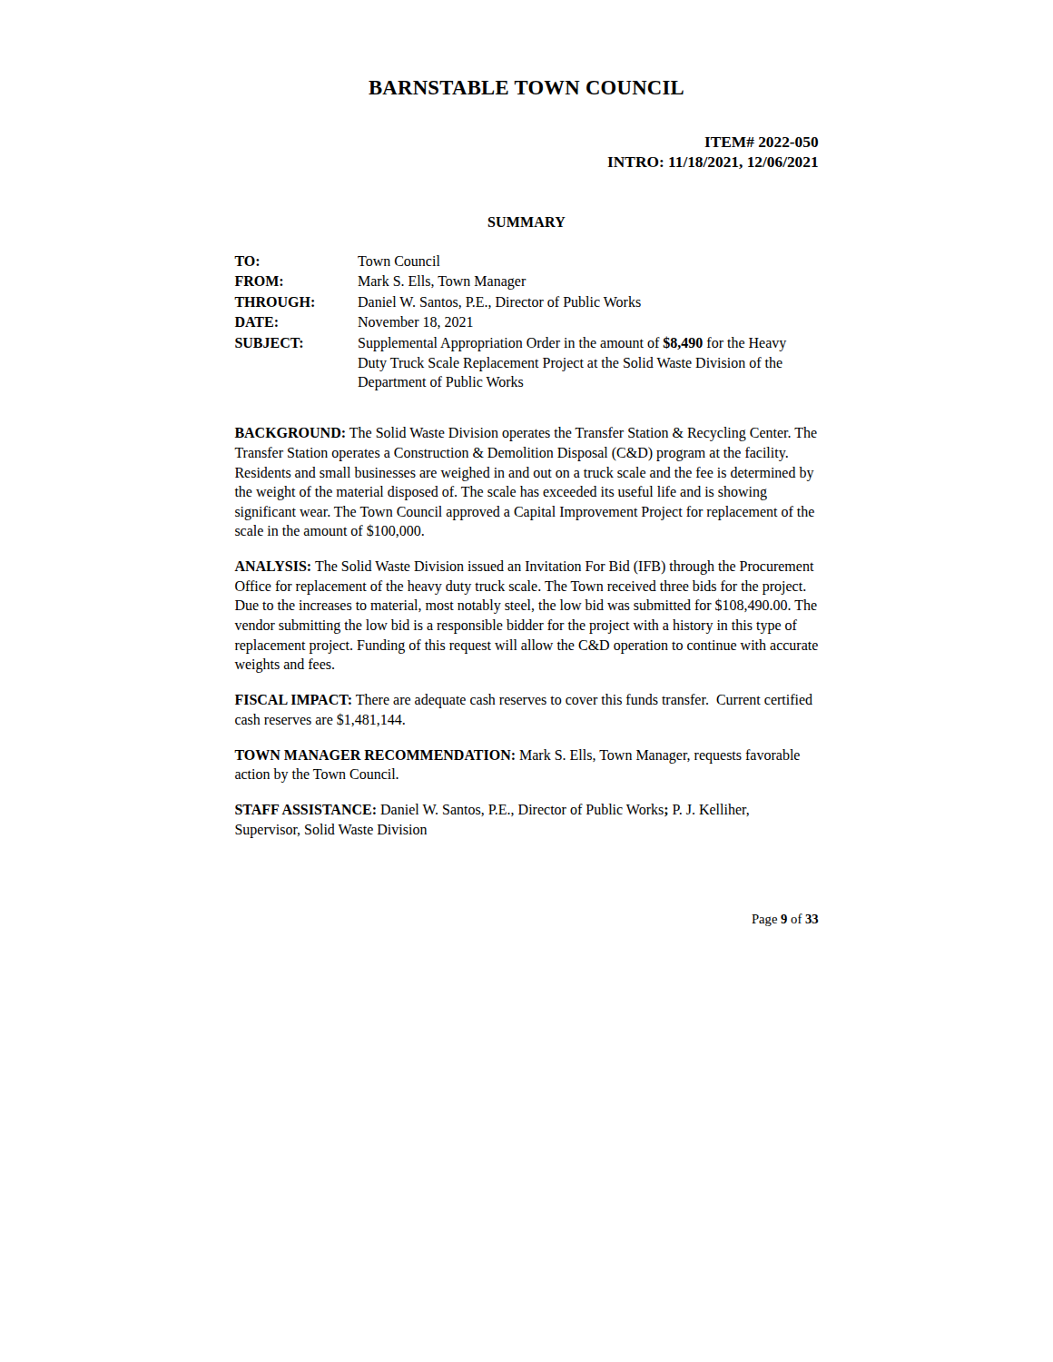BARNSTABLE TOWN COUNCIL
ITEM# 2022-050
INTRO: 11/18/2021, 12/06/2021
SUMMARY
| TO: | Town Council |
| FROM: | Mark S. Ells, Town Manager |
| THROUGH: | Daniel W. Santos, P.E., Director of Public Works |
| DATE: | November 18, 2021 |
| SUBJECT: | Supplemental Appropriation Order in the amount of $8,490 for the Heavy Duty Truck Scale Replacement Project at the Solid Waste Division of the Department of Public Works |
BACKGROUND: The Solid Waste Division operates the Transfer Station & Recycling Center. The Transfer Station operates a Construction & Demolition Disposal (C&D) program at the facility. Residents and small businesses are weighed in and out on a truck scale and the fee is determined by the weight of the material disposed of. The scale has exceeded its useful life and is showing significant wear. The Town Council approved a Capital Improvement Project for replacement of the scale in the amount of $100,000.
ANALYSIS: The Solid Waste Division issued an Invitation For Bid (IFB) through the Procurement Office for replacement of the heavy duty truck scale. The Town received three bids for the project. Due to the increases to material, most notably steel, the low bid was submitted for $108,490.00. The vendor submitting the low bid is a responsible bidder for the project with a history in this type of replacement project. Funding of this request will allow the C&D operation to continue with accurate weights and fees.
FISCAL IMPACT: There are adequate cash reserves to cover this funds transfer. Current certified cash reserves are $1,481,144.
TOWN MANAGER RECOMMENDATION: Mark S. Ells, Town Manager, requests favorable action by the Town Council.
STAFF ASSISTANCE: Daniel W. Santos, P.E., Director of Public Works; P. J. Kelliher, Supervisor, Solid Waste Division
Page 9 of 33